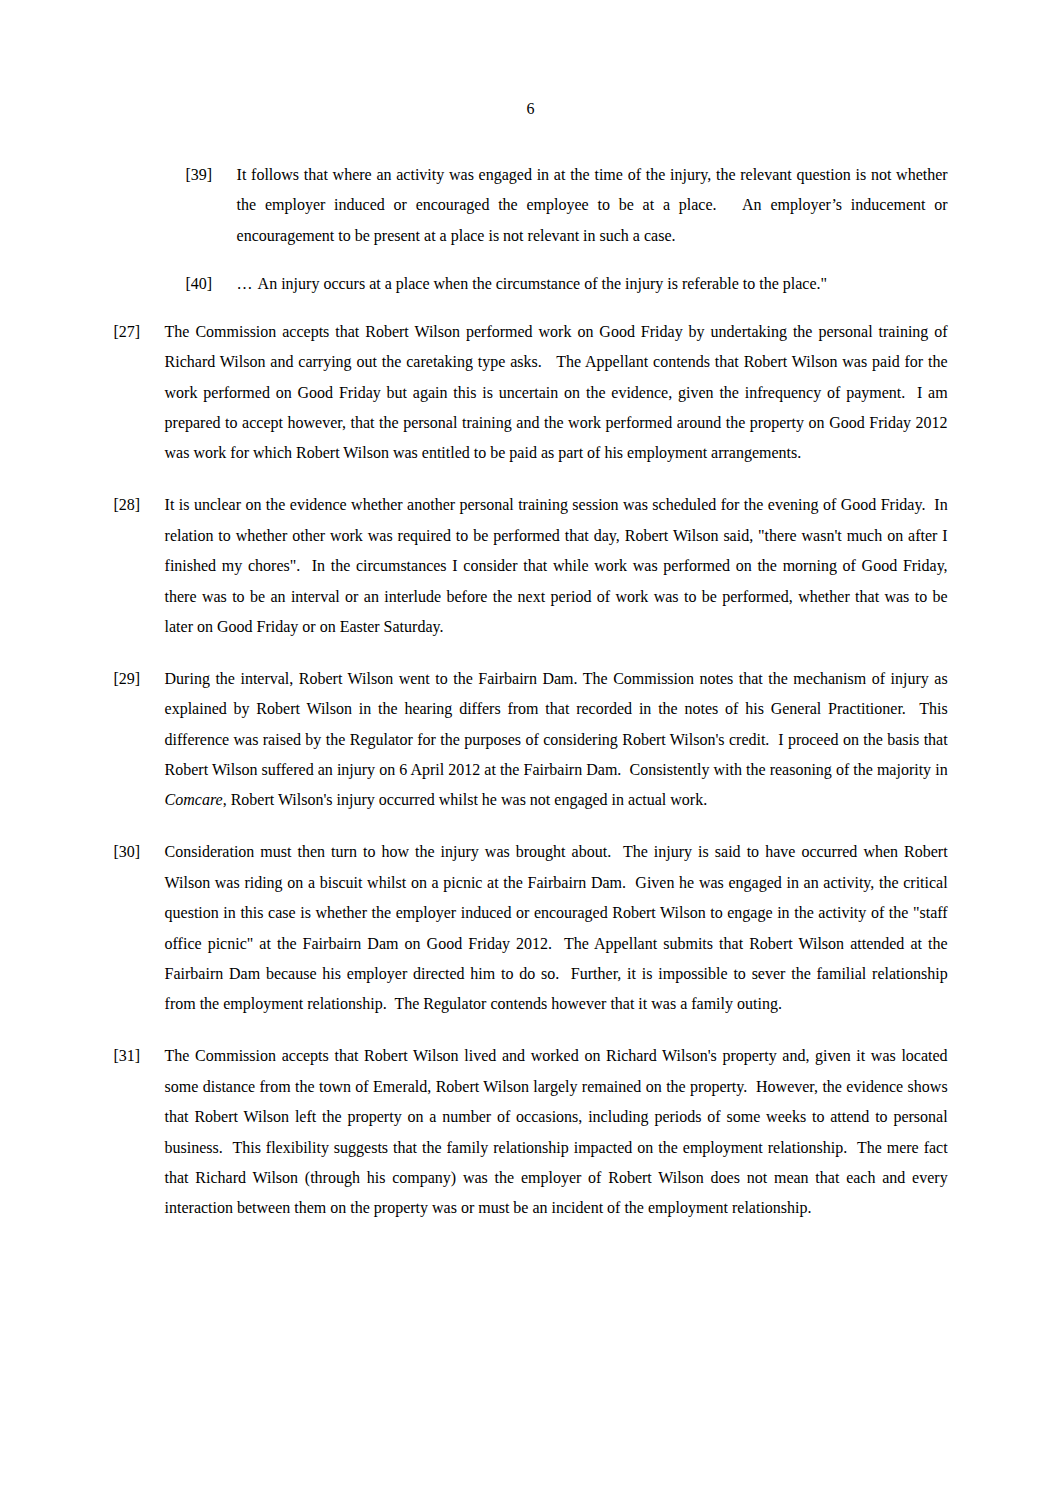6
[39]
It follows that where an activity was engaged in at the time of the injury, the relevant question is not whether the employer induced or encouraged the employee to be at a place. An employer’s inducement or encouragement to be present at a place is not relevant in such a case.
[40]
… An injury occurs at a place when the circumstance of the injury is referable to the place."
[27]
The Commission accepts that Robert Wilson performed work on Good Friday by undertaking the personal training of Richard Wilson and carrying out the caretaking type asks. The Appellant contends that Robert Wilson was paid for the work performed on Good Friday but again this is uncertain on the evidence, given the infrequency of payment. I am prepared to accept however, that the personal training and the work performed around the property on Good Friday 2012 was work for which Robert Wilson was entitled to be paid as part of his employment arrangements.
[28]
It is unclear on the evidence whether another personal training session was scheduled for the evening of Good Friday. In relation to whether other work was required to be performed that day, Robert Wilson said, "there wasn't much on after I finished my chores". In the circumstances I consider that while work was performed on the morning of Good Friday, there was to be an interval or an interlude before the next period of work was to be performed, whether that was to be later on Good Friday or on Easter Saturday.
[29]
During the interval, Robert Wilson went to the Fairbairn Dam. The Commission notes that the mechanism of injury as explained by Robert Wilson in the hearing differs from that recorded in the notes of his General Practitioner. This difference was raised by the Regulator for the purposes of considering Robert Wilson's credit. I proceed on the basis that Robert Wilson suffered an injury on 6 April 2012 at the Fairbairn Dam. Consistently with the reasoning of the majority in Comcare, Robert Wilson's injury occurred whilst he was not engaged in actual work.
[30]
Consideration must then turn to how the injury was brought about. The injury is said to have occurred when Robert Wilson was riding on a biscuit whilst on a picnic at the Fairbairn Dam. Given he was engaged in an activity, the critical question in this case is whether the employer induced or encouraged Robert Wilson to engage in the activity of the "staff office picnic" at the Fairbairn Dam on Good Friday 2012. The Appellant submits that Robert Wilson attended at the Fairbairn Dam because his employer directed him to do so. Further, it is impossible to sever the familial relationship from the employment relationship. The Regulator contends however that it was a family outing.
[31]
The Commission accepts that Robert Wilson lived and worked on Richard Wilson's property and, given it was located some distance from the town of Emerald, Robert Wilson largely remained on the property. However, the evidence shows that Robert Wilson left the property on a number of occasions, including periods of some weeks to attend to personal business. This flexibility suggests that the family relationship impacted on the employment relationship. The mere fact that Richard Wilson (through his company) was the employer of Robert Wilson does not mean that each and every interaction between them on the property was or must be an incident of the employment relationship.